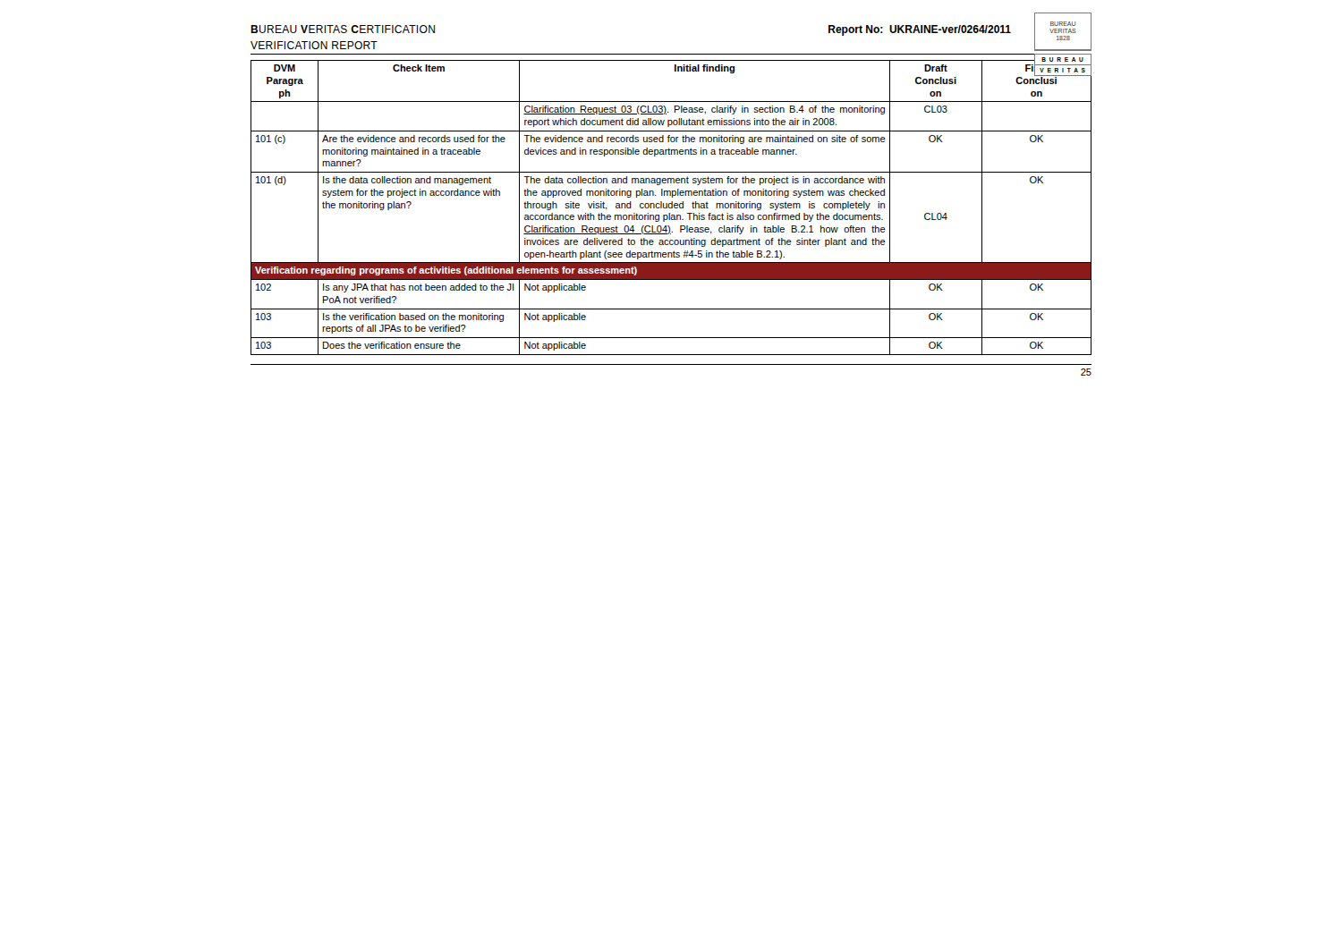BUREAU VERITAS CERTIFICATION
Report No: UKRAINE-ver/0264/2011
BUREAU
VERITAS
1828
VERIFICATION REPORT
B U R E A U
V E R I T A S
| DVM Paragra ph | Check Item | Initial finding | Draft Conclusi on | Final Conclusi on |
| --- | --- | --- | --- | --- |
| | | Clarification Request 03 (CL03) . Please, clarify in section B.4 of the monitoring report which document did allow pollutant emissions into the air in 2008. | CL03 | |
| 101 (c) | Are the evidence and records used for the monitoring maintained in a traceable manner? | The evidence and records used for the monitoring are maintained on site of some devices and in responsible departments in a traceable manner. | OK | OK |
| 101 (d) | Is the data collection and management system for the project in accordance with the monitoring plan? | The data collection and management system for the project is in accordance with the approved monitoring plan. Implementation of monitoring system was checked through site visit, and concluded that monitoring system is completely in accordance with the monitoring plan. This fact is also confirmed by the documents. Clarification Request 04 (CL04) . Please, clarify in table B.2.1 how often the invoices are delivered to the accounting department of the sinter plant and the open-hearth plant (see departments #4-5 in the table B.2.1). | CL04 | OK |
| Verification regarding programs of activities (additional elements for assessment) |
| 102 | Is any JPA that has not been added to the JI PoA not verified? | Not applicable | OK | OK |
| 103 | Is the verification based on the monitoring reports of all JPAs to be verified? | Not applicable | OK | OK |
| 103 | Does the verification ensure the | Not applicable | OK | OK |
25